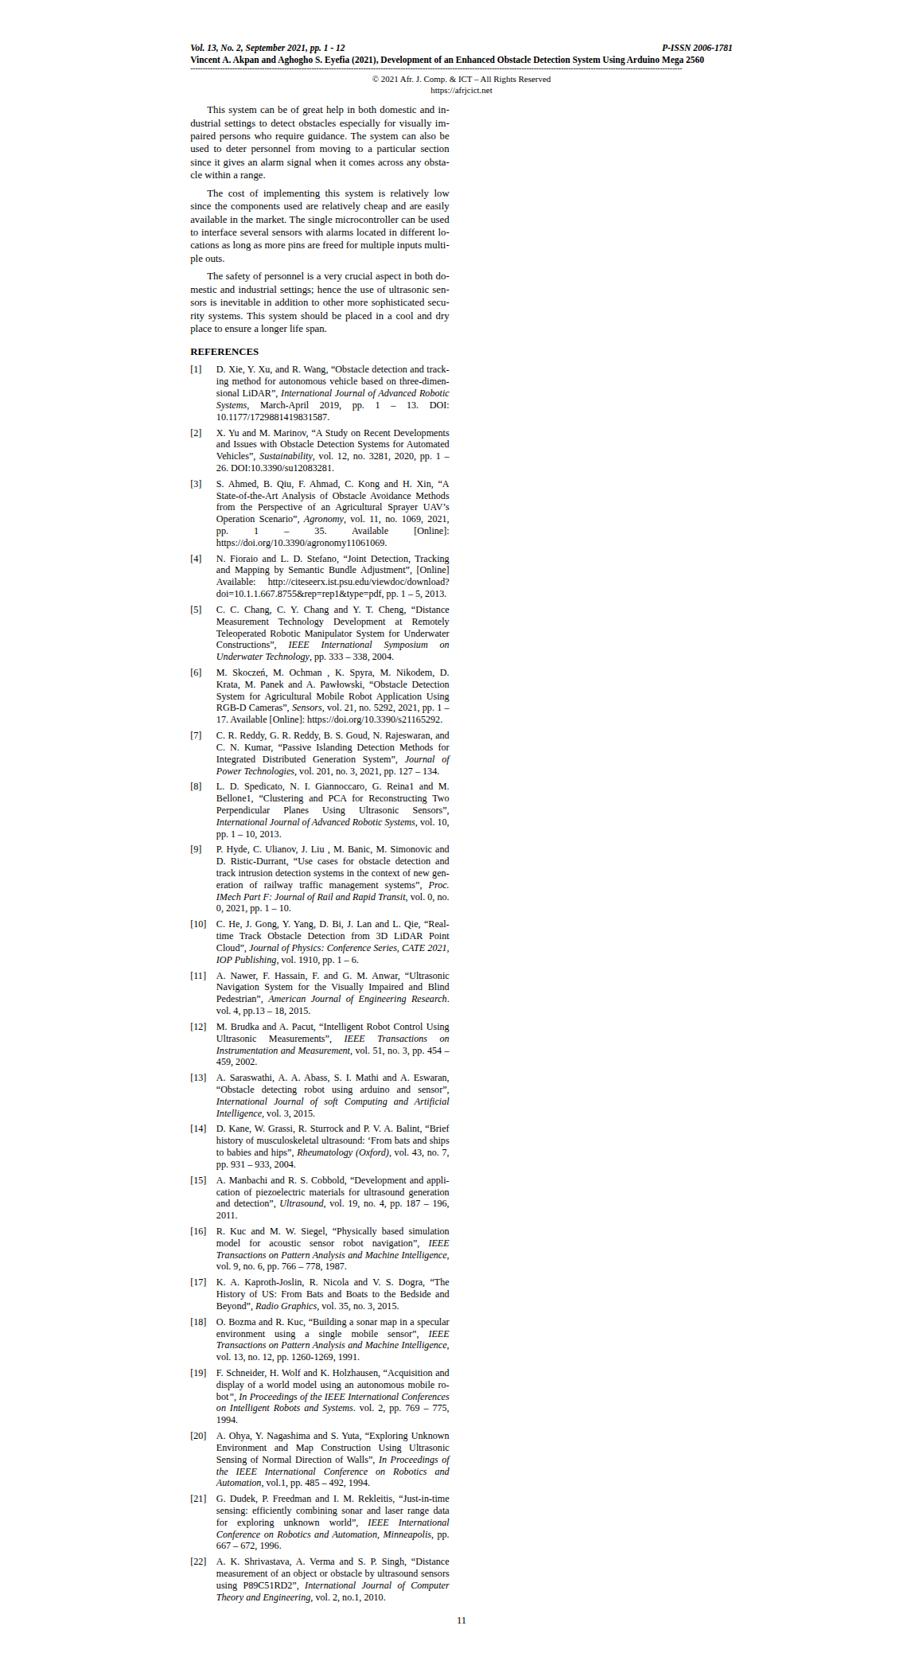Vol. 13, No. 2, September 2021, pp. 1 - 12 P-ISSN 2006-1781
Vincent A. Akpan and Aghogho S. Eyefia (2021), Development of an Enhanced Obstacle Detection System Using Arduino Mega 2560
-------------------------------------------------------------------------------------------------------------------------------------------------------------------------------------------------------
© 2021 Afr. J. Comp. & ICT – All Rights Reserved
https://afrjcict.net
This system can be of great help in both domestic and industrial settings to detect obstacles especially for visually impaired persons who require guidance. The system can also be used to deter personnel from moving to a particular section since it gives an alarm signal when it comes across any obstacle within a range.
The cost of implementing this system is relatively low since the components used are relatively cheap and are easily available in the market. The single microcontroller can be used to interface several sensors with alarms located in different locations as long as more pins are freed for multiple inputs multiple outs.
The safety of personnel is a very crucial aspect in both domestic and industrial settings; hence the use of ultrasonic sensors is inevitable in addition to other more sophisticated security systems. This system should be placed in a cool and dry place to ensure a longer life span.
REFERENCES
[1] D. Xie, Y. Xu, and R. Wang, “Obstacle detection and tracking method for autonomous vehicle based on three-dimensional LiDAR”, International Journal of Advanced Robotic Systems, March-April 2019, pp. 1 – 13. DOI: 10.1177/1729881419831587.
[2] X. Yu and M. Marinov, “A Study on Recent Developments and Issues with Obstacle Detection Systems for Automated Vehicles”, Sustainability, vol. 12, no. 3281, 2020, pp. 1 – 26. DOI:10.3390/su12083281.
[3] S. Ahmed, B. Qiu, F. Ahmad, C. Kong and H. Xin, “A State-of-the-Art Analysis of Obstacle Avoidance Methods from the Perspective of an Agricultural Sprayer UAV’s Operation Scenario”, Agronomy, vol. 11, no. 1069, 2021, pp. 1 – 35. Available [Online]: https://doi.org/10.3390/agronomy11061069.
[4] N. Fioraio and L. D. Stefano, “Joint Detection, Tracking and Mapping by Semantic Bundle Adjustment”, [Online] Available: http://citeseerx.ist.psu.edu/viewdoc/download?doi=10.1.1.667.8755&rep=rep1&type=pdf, pp. 1 – 5, 2013.
[5] C. C. Chang, C. Y. Chang and Y. T. Cheng, “Distance Measurement Technology Development at Remotely Teleoperated Robotic Manipulator System for Underwater Constructions”, IEEE International Symposium on Underwater Technology, pp. 333 – 338, 2004.
[6] M. Skoczeń, M. Ochman , K. Spyra, M. Nikodem, D. Krata, M. Panek and A. Pawłowski, “Obstacle Detection System for Agricultural Mobile Robot Application Using RGB-D Cameras”, Sensors, vol. 21, no. 5292, 2021, pp. 1 – 17. Available [Online]: https://doi.org/10.3390/s21165292.
[7] C. R. Reddy, G. R. Reddy, B. S. Goud, N. Rajeswaran, and C. N. Kumar, “Passive Islanding Detection Methods for Integrated Distributed Generation System”, Journal of Power Technologies, vol. 201, no. 3, 2021, pp. 127 – 134.
[8] L. D. Spedicato, N. I. Giannoccaro, G. Reina1 and M. Bellone1, “Clustering and PCA for Reconstructing Two Perpendicular Planes Using Ultrasonic Sensors”, International Journal of Advanced Robotic Systems, vol. 10, pp. 1 – 10, 2013.
[9] P. Hyde, C. Ulianov, J. Liu , M. Banic, M. Simonovic and D. Ristic-Durrant, “Use cases for obstacle detection and track intrusion detection systems in the context of new generation of railway traffic management systems”, Proc. IMech Part F: Journal of Rail and Rapid Transit, vol. 0, no. 0, 2021, pp. 1 – 10.
[10] C. He, J. Gong, Y. Yang, D. Bi, J. Lan and L. Qie, “Real-time Track Obstacle Detection from 3D LiDAR Point Cloud”, Journal of Physics: Conference Series, CATE 2021, IOP Publishing, vol. 1910, pp. 1 – 6.
[11] A. Nawer, F. Hassain, F. and G. M. Anwar, “Ultrasonic Navigation System for the Visually Impaired and Blind Pedestrian”, American Journal of Engineering Research. vol. 4, pp.13 – 18, 2015.
[12] M. Brudka and A. Pacut, “Intelligent Robot Control Using Ultrasonic Measurements”, IEEE Transactions on Instrumentation and Measurement, vol. 51, no. 3, pp. 454 – 459, 2002.
[13] A. Saraswathi, A. A. Abass, S. I. Mathi and A. Eswaran, “Obstacle detecting robot using arduino and sensor”, International Journal of soft Computing and Artificial Intelligence, vol. 3, 2015.
[14] D. Kane, W. Grassi, R. Sturrock and P. V. A. Balint, “Brief history of musculoskeletal ultrasound: ‘From bats and ships to babies and hips”, Rheumatology (Oxford), vol. 43, no. 7, pp. 931 – 933, 2004.
[15] A. Manbachi and R. S. Cobbold, “Development and application of piezoelectric materials for ultrasound generation and detection”, Ultrasound, vol. 19, no. 4, pp. 187 – 196, 2011.
[16] R. Kuc and M. W. Siegel, “Physically based simulation model for acoustic sensor robot navigation”, IEEE Transactions on Pattern Analysis and Machine Intelligence, vol. 9, no. 6, pp. 766 – 778, 1987.
[17] K. A. Kaproth-Joslin, R. Nicola and V. S. Dogra, “The History of US: From Bats and Boats to the Bedside and Beyond”, Radio Graphics, vol. 35, no. 3, 2015.
[18] O. Bozma and R. Kuc, “Building a sonar map in a specular environment using a single mobile sensor”, IEEE Transactions on Pattern Analysis and Machine Intelligence, vol. 13, no. 12, pp. 1260-1269, 1991.
[19] F. Schneider, H. Wolf and K. Holzhausen, “Acquisition and display of a world model using an autonomous mobile robot”, In Proceedings of the IEEE International Conferences on Intelligent Robots and Systems. vol. 2, pp. 769 – 775, 1994.
[20] A. Ohya, Y. Nagashima and S. Yuta, “Exploring Unknown Environment and Map Construction Using Ultrasonic Sensing of Normal Direction of Walls”, In Proceedings of the IEEE International Conference on Robotics and Automation, vol.1, pp. 485 – 492, 1994.
[21] G. Dudek, P. Freedman and I. M. Rekleitis, “Just-in-time sensing: efficiently combining sonar and laser range data for exploring unknown world”, IEEE International Conference on Robotics and Automation, Minneapolis, pp. 667 – 672, 1996.
[22] A. K. Shrivastava, A. Verma and S. P. Singh, “Distance measurement of an object or obstacle by ultrasound sensors using P89C51RD2”, International Journal of Computer Theory and Engineering, vol. 2, no.1, 2010.
11